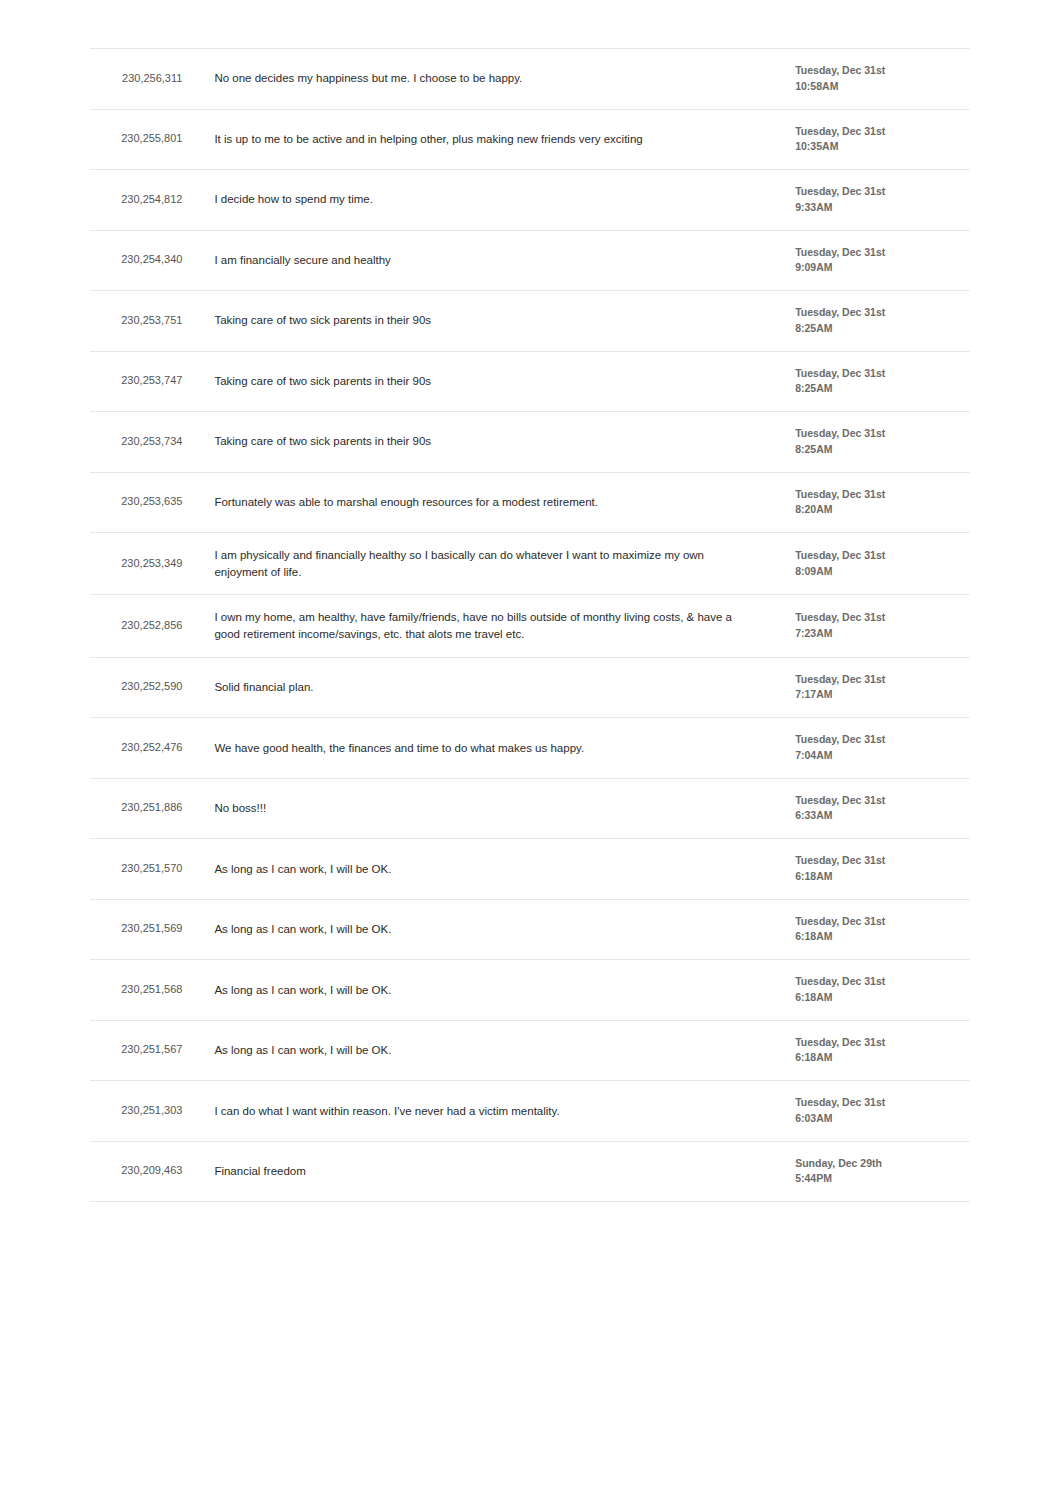| 230,256,311 | No one decides my happiness but me. I choose to be happy. | Tuesday, Dec 31st 10:58AM |
| 230,255,801 | It is up to me to be active and in helping other, plus making new friends very exciting | Tuesday, Dec 31st 10:35AM |
| 230,254,812 | I decide how to spend my time. | Tuesday, Dec 31st 9:33AM |
| 230,254,340 | I am financially secure and healthy | Tuesday, Dec 31st 9:09AM |
| 230,253,751 | Taking care of two sick parents in their 90s | Tuesday, Dec 31st 8:25AM |
| 230,253,747 | Taking care of two sick parents in their 90s | Tuesday, Dec 31st 8:25AM |
| 230,253,734 | Taking care of two sick parents in their 90s | Tuesday, Dec 31st 8:25AM |
| 230,253,635 | Fortunately was able to marshal enough resources for a modest retirement. | Tuesday, Dec 31st 8:20AM |
| 230,253,349 | I am physically and financially healthy so I basically can do whatever I want to maximize my own enjoyment of life. | Tuesday, Dec 31st 8:09AM |
| 230,252,856 | I own my home, am healthy, have family/friends, have no bills outside of monthy living costs, & have a good retirement income/savings, etc. that alots me travel etc. | Tuesday, Dec 31st 7:23AM |
| 230,252,590 | Solid financial plan. | Tuesday, Dec 31st 7:17AM |
| 230,252,476 | We have good health, the finances and time to do what makes us happy. | Tuesday, Dec 31st 7:04AM |
| 230,251,886 | No boss!!! | Tuesday, Dec 31st 6:33AM |
| 230,251,570 | As long as I can work, I will be OK. | Tuesday, Dec 31st 6:18AM |
| 230,251,569 | As long as I can work, I will be OK. | Tuesday, Dec 31st 6:18AM |
| 230,251,568 | As long as I can work, I will be OK. | Tuesday, Dec 31st 6:18AM |
| 230,251,567 | As long as I can work, I will be OK. | Tuesday, Dec 31st 6:18AM |
| 230,251,303 | I can do what I want within reason. I've never had a victim mentality. | Tuesday, Dec 31st 6:03AM |
| 230,209,463 | Financial freedom | Sunday, Dec 29th 5:44PM |